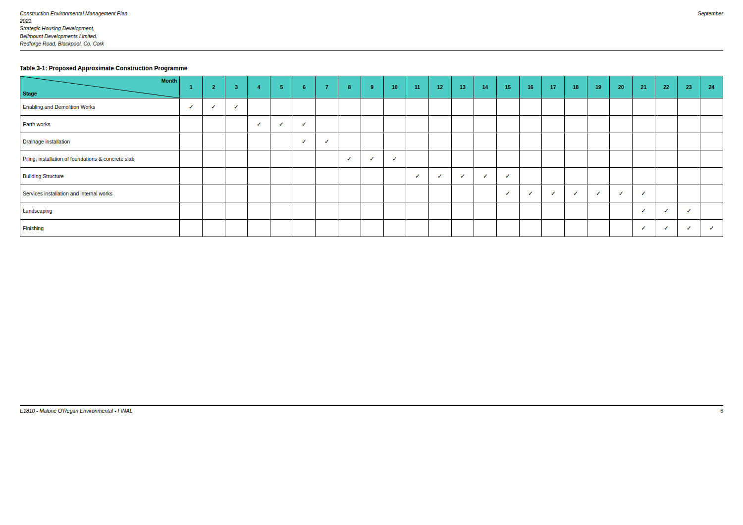Construction Environmental Management Plan
2021
Strategic Housing Development,
Bellmount Developments Limited.
Redforge Road, Blackpool, Co. Cork
September
Table 3-1: Proposed Approximate Construction Programme
| Month Stage | 1 | 2 | 3 | 4 | 5 | 6 | 7 | 8 | 9 | 10 | 11 | 12 | 13 | 14 | 15 | 16 | 17 | 18 | 19 | 20 | 21 | 22 | 23 | 24 |
| --- | --- | --- | --- | --- | --- | --- | --- | --- | --- | --- | --- | --- | --- | --- | --- | --- | --- | --- | --- | --- | --- | --- | --- | --- |
| Enabling and Demolition Works | ✓ | ✓ | ✓ | | | | | | | | | | | | | | | | | | | | | |
| Earth works | | | | ✓ | ✓ | ✓ | | | | | | | | | | | | | | | | | | |
| Drainage installation | | | | | | ✓ | ✓ | | | | | | | | | | | | | | | | | |
| Piling, installation of foundations & concrete slab | | | | | | | | ✓ | ✓ | ✓ | | | | | | | | | | | | | | |
| Building Structure | | | | | | | | | | | ✓ | ✓ | ✓ | ✓ | ✓ | | | | | | | | | |
| Services installation and internal works | | | | | | | | | | | | | | | ✓ | ✓ | ✓ | ✓ | ✓ | ✓ | ✓ | | | |
| Landscaping | | | | | | | | | | | | | | | | | | | | | ✓ | ✓ | ✓ | |
| Finishing | | | | | | | | | | | | | | | | | | | | | ✓ | ✓ | ✓ | ✓ |
E1810 - Malone O'Regan Environmental - FINAL
6